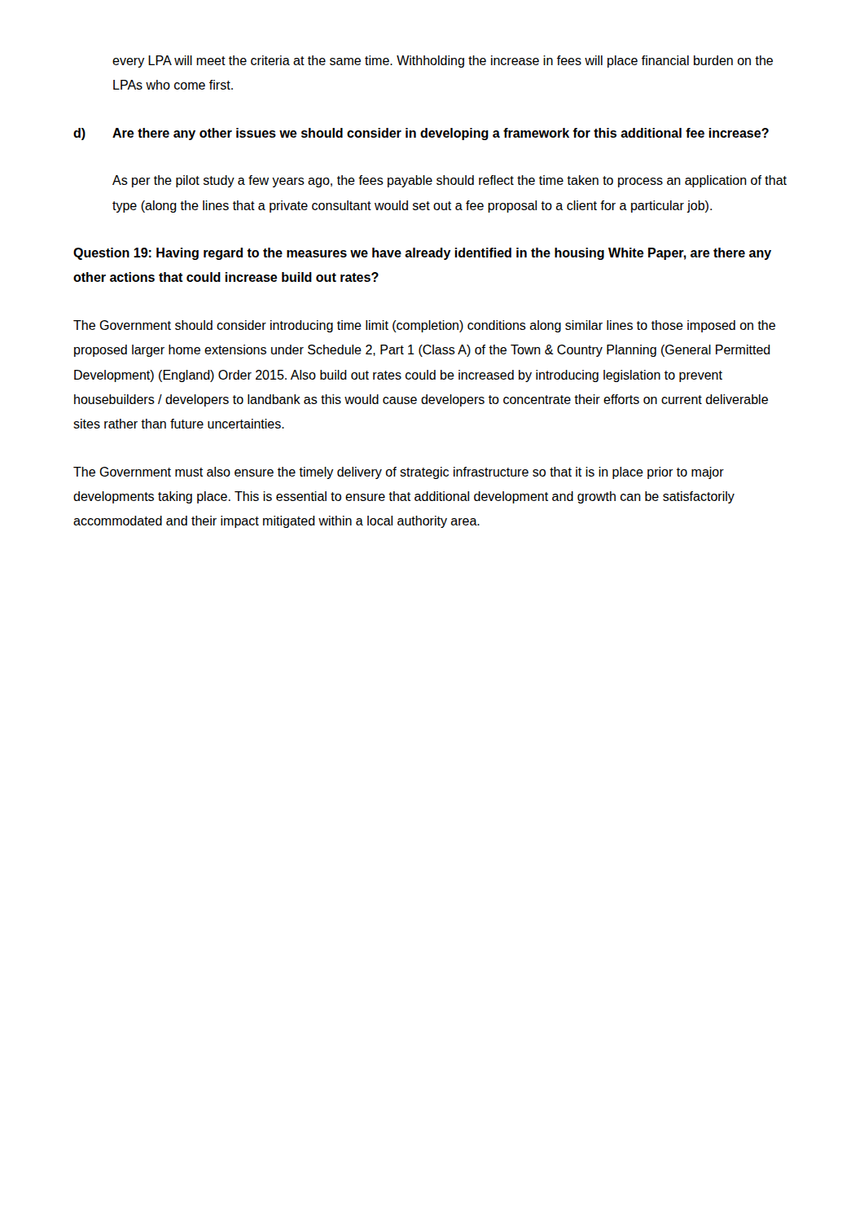every LPA will meet the criteria at the same time. Withholding the increase in fees will place financial burden on the LPAs who come first.
d)
Are there any other issues we should consider in developing a framework for this additional fee increase?
As per the pilot study a few years ago, the fees payable should reflect the time taken to process an application of that type (along the lines that a private consultant would set out a fee proposal to a client for a particular job).
Question 19: Having regard to the measures we have already identified in the housing White Paper, are there any other actions that could increase build out rates?
The Government should consider introducing time limit (completion) conditions along similar lines to those imposed on the proposed larger home extensions under Schedule 2, Part 1 (Class A) of the Town & Country Planning (General Permitted Development) (England) Order 2015. Also build out rates could be increased by introducing legislation to prevent housebuilders / developers to landbank as this would cause developers to concentrate their efforts on current deliverable sites rather than future uncertainties.
The Government must also ensure the timely delivery of strategic infrastructure so that it is in place prior to major developments taking place. This is essential to ensure that additional development and growth can be satisfactorily accommodated and their impact mitigated within a local authority area.